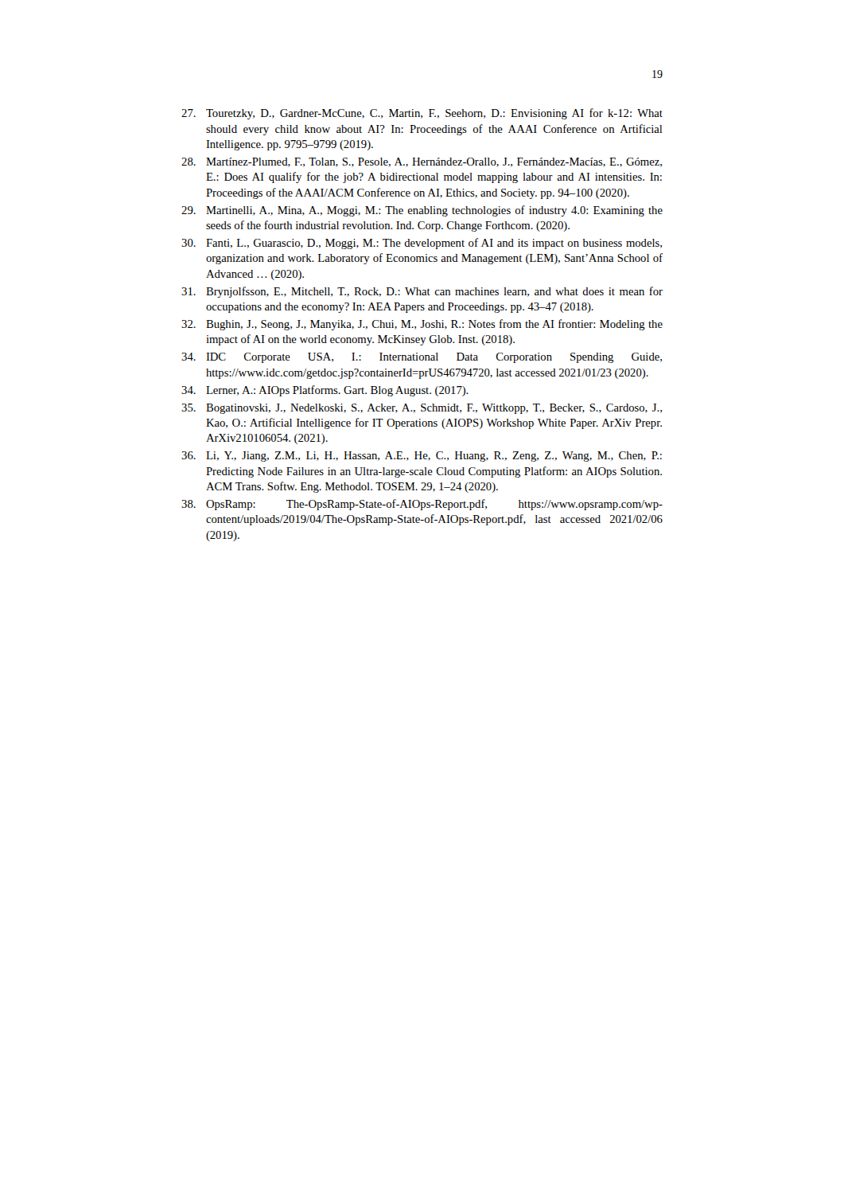19
27. Touretzky, D., Gardner-McCune, C., Martin, F., Seehorn, D.: Envisioning AI for k-12: What should every child know about AI? In: Proceedings of the AAAI Conference on Artificial Intelligence. pp. 9795–9799 (2019).
28. Martínez-Plumed, F., Tolan, S., Pesole, A., Hernández-Orallo, J., Fernández-Macías, E., Gómez, E.: Does AI qualify for the job? A bidirectional model mapping labour and AI intensities. In: Proceedings of the AAAI/ACM Conference on AI, Ethics, and Society. pp. 94–100 (2020).
29. Martinelli, A., Mina, A., Moggi, M.: The enabling technologies of industry 4.0: Examining the seeds of the fourth industrial revolution. Ind. Corp. Change Forthcom. (2020).
30. Fanti, L., Guarascio, D., Moggi, M.: The development of AI and its impact on business models, organization and work. Laboratory of Economics and Management (LEM), Sant’Anna School of Advanced … (2020).
31. Brynjolfsson, E., Mitchell, T., Rock, D.: What can machines learn, and what does it mean for occupations and the economy? In: AEA Papers and Proceedings. pp. 43–47 (2018).
32. Bughin, J., Seong, J., Manyika, J., Chui, M., Joshi, R.: Notes from the AI frontier: Modeling the impact of AI on the world economy. McKinsey Glob. Inst. (2018).
34. IDC Corporate USA, I.: International Data Corporation Spending Guide, https://www.idc.com/getdoc.jsp?containerId=prUS46794720, last accessed 2021/01/23 (2020).
34. Lerner, A.: AIOps Platforms. Gart. Blog August. (2017).
35. Bogatinovski, J., Nedelkoski, S., Acker, A., Schmidt, F., Wittkopp, T., Becker, S., Cardoso, J., Kao, O.: Artificial Intelligence for IT Operations (AIOPS) Workshop White Paper. ArXiv Prepr. ArXiv210106054. (2021).
36. Li, Y., Jiang, Z.M., Li, H., Hassan, A.E., He, C., Huang, R., Zeng, Z., Wang, M., Chen, P.: Predicting Node Failures in an Ultra-large-scale Cloud Computing Platform: an AIOps Solution. ACM Trans. Softw. Eng. Methodol. TOSEM. 29, 1–24 (2020).
38. OpsRamp: The-OpsRamp-State-of-AIOps-Report.pdf, https://www.opsramp.com/wp-content/uploads/2019/04/The-OpsRamp-State-of-AIOps-Report.pdf, last accessed 2021/02/06 (2019).